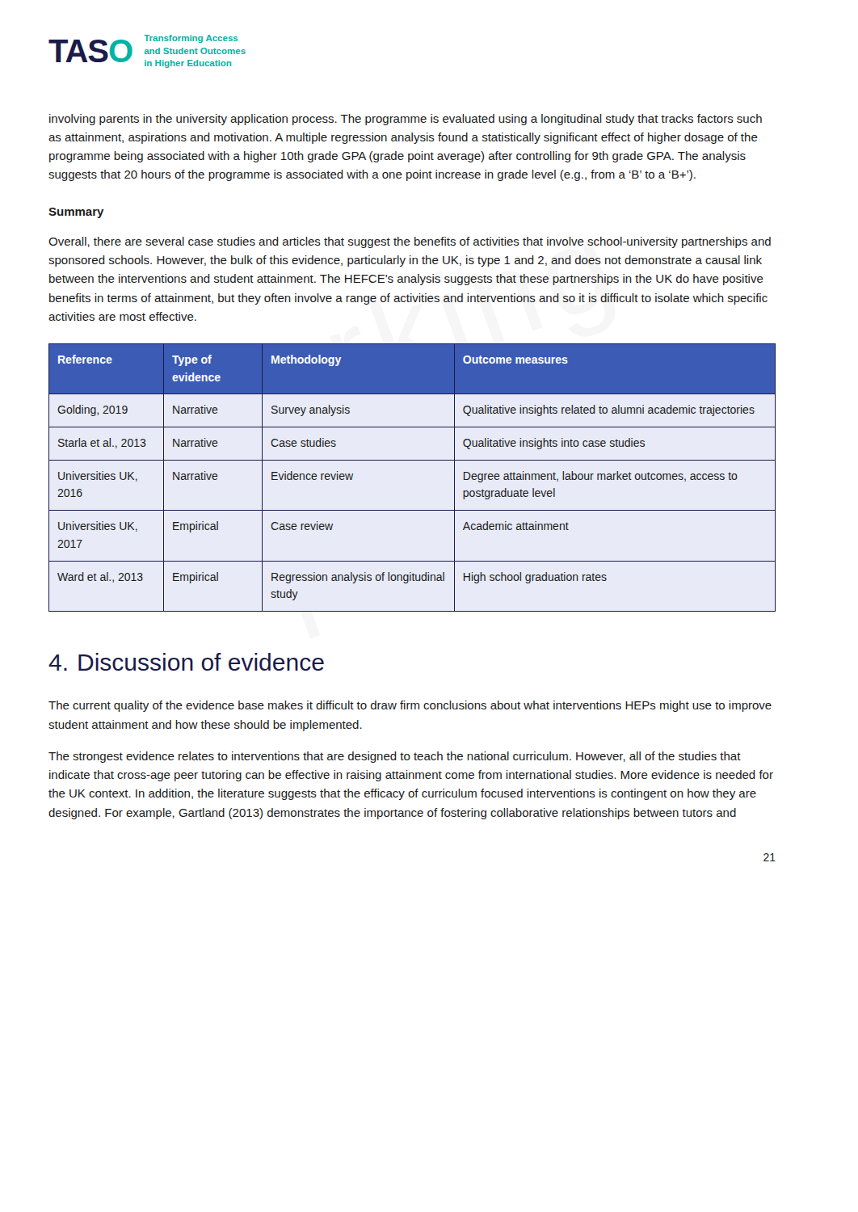Working paper
TASO
Transforming Access and Student Outcomes in Higher Education
involving parents in the university application process. The programme is evaluated using a longitudinal study that tracks factors such as attainment, aspirations and motivation. A multiple regression analysis found a statistically significant effect of higher dosage of the programme being associated with a higher 10th grade GPA (grade point average) after controlling for 9th grade GPA. The analysis suggests that 20 hours of the programme is associated with a one point increase in grade level (e.g., from a ‘B’ to a ‘B+’).
Summary
Overall, there are several case studies and articles that suggest the benefits of activities that involve school-university partnerships and sponsored schools. However, the bulk of this evidence, particularly in the UK, is type 1 and 2, and does not demonstrate a causal link between the interventions and student attainment. The HEFCE's analysis suggests that these partnerships in the UK do have positive benefits in terms of attainment, but they often involve a range of activities and interventions and so it is difficult to isolate which specific activities are most effective.
| Reference | Type of evidence | Methodology | Outcome measures |
| --- | --- | --- | --- |
| Golding, 2019 | Narrative | Survey analysis | Qualitative insights related to alumni academic trajectories |
| Starla et al., 2013 | Narrative | Case studies | Qualitative insights into case studies |
| Universities UK, 2016 | Narrative | Evidence review | Degree attainment, labour market outcomes, access to postgraduate level |
| Universities UK, 2017 | Empirical | Case review | Academic attainment |
| Ward et al., 2013 | Empirical | Regression analysis of longitudinal study | High school graduation rates |
4. Discussion of evidence
The current quality of the evidence base makes it difficult to draw firm conclusions about what interventions HEPs might use to improve student attainment and how these should be implemented.
The strongest evidence relates to interventions that are designed to teach the national curriculum. However, all of the studies that indicate that cross-age peer tutoring can be effective in raising attainment come from international studies. More evidence is needed for the UK context. In addition, the literature suggests that the efficacy of curriculum focused interventions is contingent on how they are designed. For example, Gartland (2013) demonstrates the importance of fostering collaborative relationships between tutors and
21